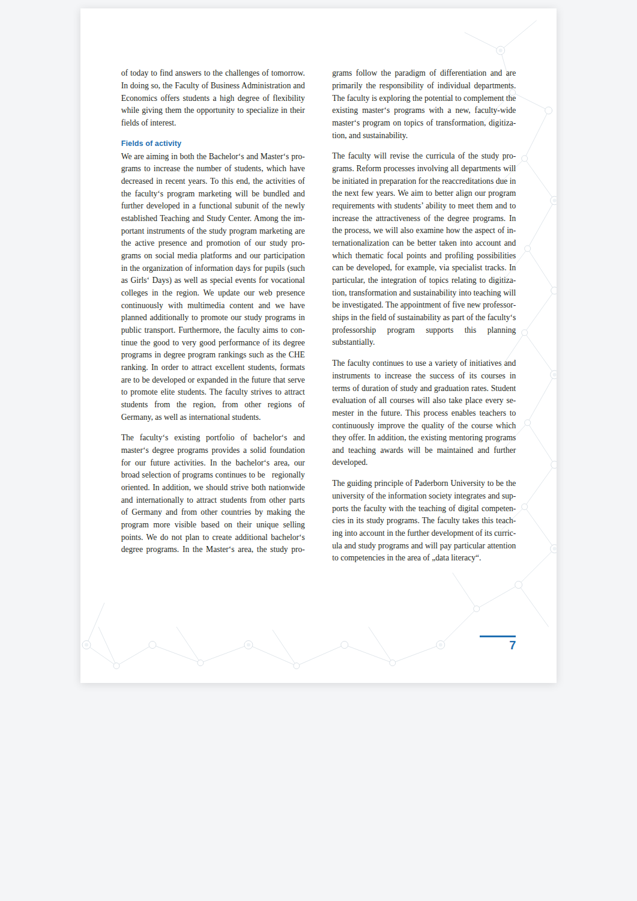of today to find answers to the challenges of tomorrow. In doing so, the Faculty of Business Administration and Economics offers students a high degree of flexibility while giving them the opportunity to specialize in their fields of interest.
Fields of activity
We are aiming in both the Bachelor‘s and Master‘s programs to increase the number of students, which have decreased in recent years. To this end, the activities of the faculty‘s program marketing will be bundled and further developed in a functional subunit of the newly established Teaching and Study Center. Among the important instruments of the study program marketing are the active presence and promotion of our study programs on social media platforms and our participation in the organization of information days for pupils (such as Girls‘ Days) as well as special events for vocational colleges in the region. We update our web presence continuously with multimedia content and we have planned additionally to promote our study programs in public transport. Furthermore, the faculty aims to continue the good to very good performance of its degree programs in degree program rankings such as the CHE ranking. In order to attract excellent students, formats are to be developed or expanded in the future that serve to promote elite students. The faculty strives to attract students from the region, from other regions of Germany, as well as international students.
The faculty‘s existing portfolio of bachelor‘s and master‘s degree programs provides a solid foundation for our future activities. In the bachelor‘s area, our broad selection of programs continues to be regionally oriented. In addition, we should strive both nationwide and internationally to attract students from other parts of Germany and from other countries by making the program more visible based on their unique selling points. We do not plan to create additional bachelor‘s degree programs. In the Master‘s area, the study programs follow the paradigm of differentiation and are primarily the responsibility of individual departments. The faculty is exploring the potential to complement the existing master‘s programs with a new, faculty-wide master‘s program on topics of transformation, digitization, and sustainability.
The faculty will revise the curricula of the study programs. Reform processes involving all departments will be initiated in preparation for the reaccreditations due in the next few years. We aim to better align our program requirements with students’ ability to meet them and to increase the attractiveness of the degree programs. In the process, we will also examine how the aspect of internationalization can be better taken into account and which thematic focal points and profiling possibilities can be developed, for example, via specialist tracks. In particular, the integration of topics relating to digitization, transformation and sustainability into teaching will be investigated. The appointment of five new professorships in the field of sustainability as part of the faculty‘s professorship program supports this planning substantially.
The faculty continues to use a variety of initiatives and instruments to increase the success of its courses in terms of duration of study and graduation rates. Student evaluation of all courses will also take place every semester in the future. This process enables teachers to continuously improve the quality of the course which they offer. In addition, the existing mentoring programs and teaching awards will be maintained and further developed.
The guiding principle of Paderborn University to be the university of the information society integrates and supports the faculty with the teaching of digital competencies in its study programs. The faculty takes this teaching into account in the further development of its curricula and study programs and will pay particular attention to competencies in the area of „data literacy“.
7